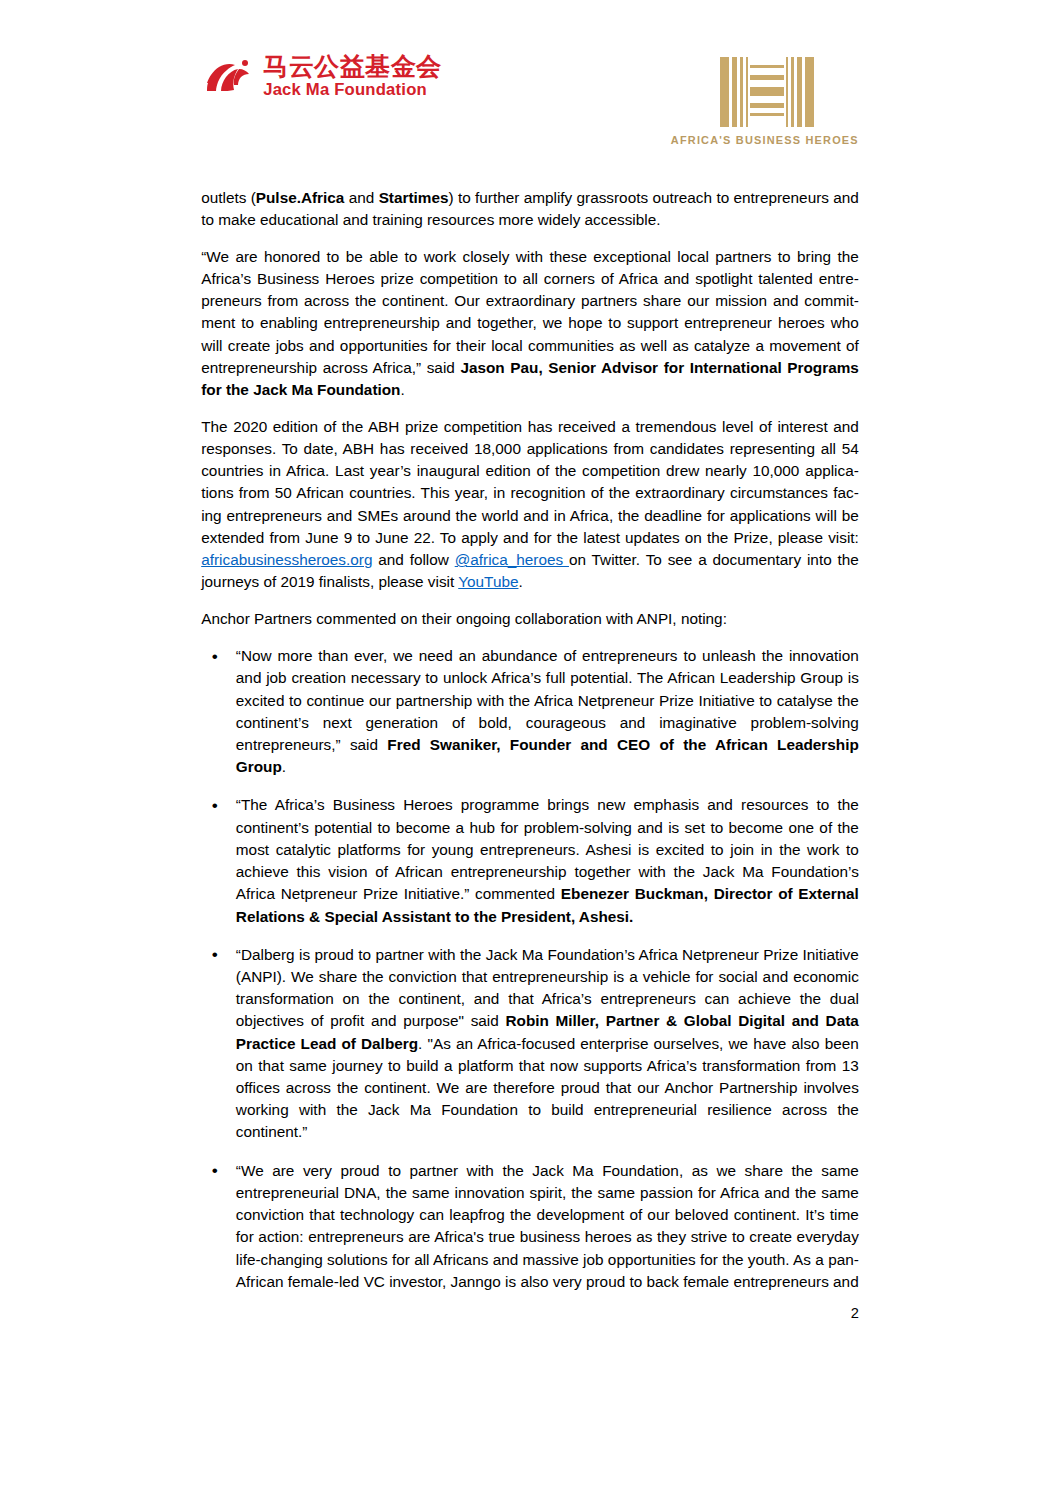马云公益基金会
Jack Ma Foundation
AFRICA'S BUSINESS HEROES
outlets (Pulse.Africa and Startimes) to further amplify grassroots outreach to entrepreneurs and to make educational and training resources more widely accessible.
“We are honored to be able to work closely with these exceptional local partners to bring the Africa’s Business Heroes prize competition to all corners of Africa and spotlight talented entrepreneurs from across the continent. Our extraordinary partners share our mission and commitment to enabling entrepreneurship and together, we hope to support entrepreneur heroes who will create jobs and opportunities for their local communities as well as catalyze a movement of entrepreneurship across Africa,” said Jason Pau, Senior Advisor for International Programs for the Jack Ma Foundation.
The 2020 edition of the ABH prize competition has received a tremendous level of interest and responses. To date, ABH has received 18,000 applications from candidates representing all 54 countries in Africa. Last year’s inaugural edition of the competition drew nearly 10,000 applications from 50 African countries. This year, in recognition of the extraordinary circumstances facing entrepreneurs and SMEs around the world and in Africa, the deadline for applications will be extended from June 9 to June 22. To apply and for the latest updates on the Prize, please visit: africabusinessheroes.org and follow @africa_heroes on Twitter. To see a documentary into the journeys of 2019 finalists, please visit YouTube.
Anchor Partners commented on their ongoing collaboration with ANPI, noting:
“Now more than ever, we need an abundance of entrepreneurs to unleash the innovation and job creation necessary to unlock Africa’s full potential. The African Leadership Group is excited to continue our partnership with the Africa Netpreneur Prize Initiative to catalyse the continent’s next generation of bold, courageous and imaginative problem-solving entrepreneurs,” said Fred Swaniker, Founder and CEO of the African Leadership Group.
“The Africa’s Business Heroes programme brings new emphasis and resources to the continent’s potential to become a hub for problem-solving and is set to become one of the most catalytic platforms for young entrepreneurs. Ashesi is excited to join in the work to achieve this vision of African entrepreneurship together with the Jack Ma Foundation’s Africa Netpreneur Prize Initiative.” commented Ebenezer Buckman, Director of External Relations & Special Assistant to the President, Ashesi.
“Dalberg is proud to partner with the Jack Ma Foundation’s Africa Netpreneur Prize Initiative (ANPI). We share the conviction that entrepreneurship is a vehicle for social and economic transformation on the continent, and that Africa’s entrepreneurs can achieve the dual objectives of profit and purpose" said Robin Miller, Partner & Global Digital and Data Practice Lead of Dalberg. "As an Africa-focused enterprise ourselves, we have also been on that same journey to build a platform that now supports Africa’s transformation from 13 offices across the continent. We are therefore proud that our Anchor Partnership involves working with the Jack Ma Foundation to build entrepreneurial resilience across the continent.”
“We are very proud to partner with the Jack Ma Foundation, as we share the same entrepreneurial DNA, the same innovation spirit, the same passion for Africa and the same conviction that technology can leapfrog the development of our beloved continent. It’s time for action: entrepreneurs are Africa's true business heroes as they strive to create everyday life-changing solutions for all Africans and massive job opportunities for the youth. As a pan-African female-led VC investor, Janngo is also very proud to back female entrepreneurs and
2